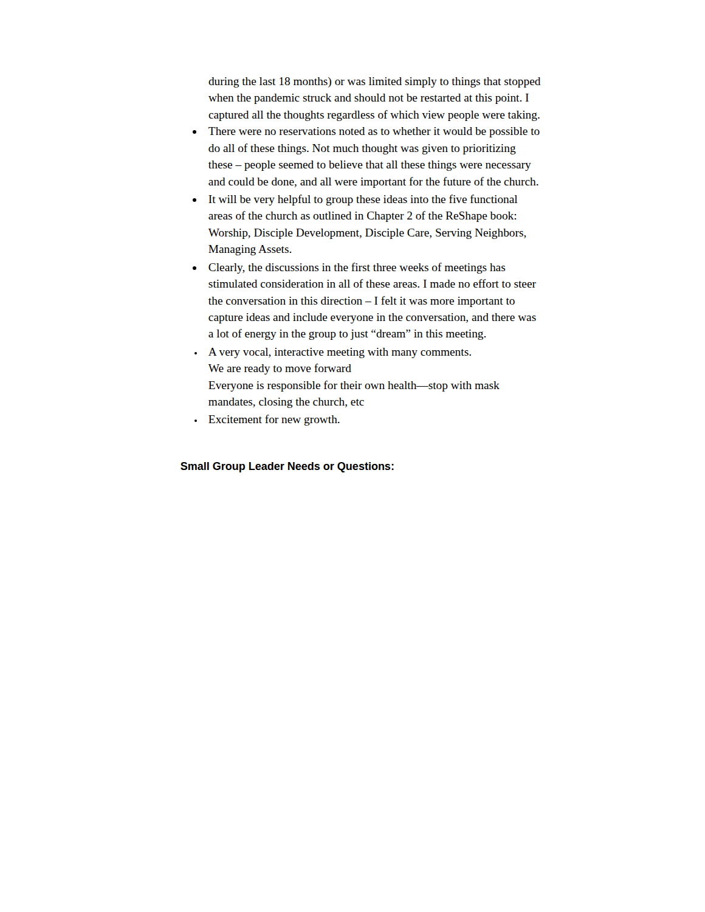during the last 18 months) or was limited simply to things that stopped when the pandemic struck and should not be restarted at this point. I captured all the thoughts regardless of which view people were taking.
There were no reservations noted as to whether it would be possible to do all of these things. Not much thought was given to prioritizing these – people seemed to believe that all these things were necessary and could be done, and all were important for the future of the church.
It will be very helpful to group these ideas into the five functional areas of the church as outlined in Chapter 2 of the ReShape book: Worship, Disciple Development, Disciple Care, Serving Neighbors, Managing Assets.
Clearly, the discussions in the first three weeks of meetings has stimulated consideration in all of these areas. I made no effort to steer the conversation in this direction – I felt it was more important to capture ideas and include everyone in the conversation, and there was a lot of energy in the group to just “dream” in this meeting.
A very vocal, interactive meeting with many comments.
We are ready to move forward
Everyone is responsible for their own health—stop with mask mandates, closing the church, etc
Excitement for new growth.
Small Group Leader Needs or Questions: